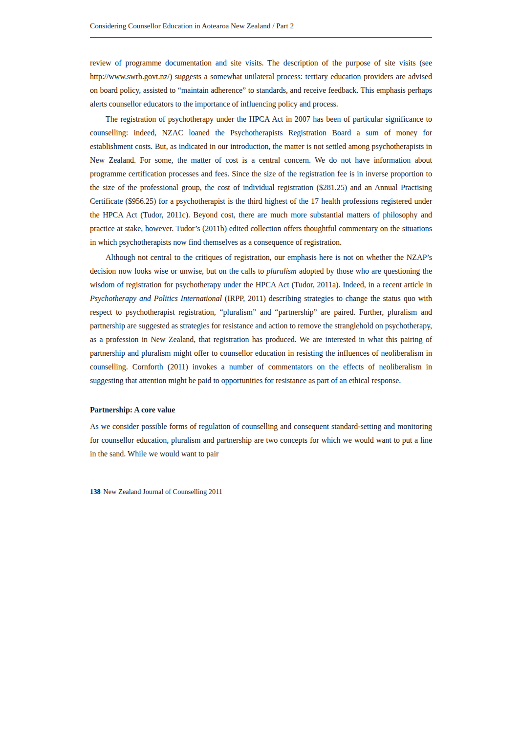Considering Counsellor Education in Aotearoa New Zealand / Part 2
review of programme documentation and site visits. The description of the purpose of site visits (see http://www.swrb.govt.nz/) suggests a somewhat unilateral process: tertiary education providers are advised on board policy, assisted to “maintain adherence” to standards, and receive feedback. This emphasis perhaps alerts counsellor educators to the importance of influencing policy and process.
The registration of psychotherapy under the HPCA Act in 2007 has been of particular significance to counselling: indeed, NZAC loaned the Psychotherapists Registration Board a sum of money for establishment costs. But, as indicated in our introduction, the matter is not settled among psychotherapists in New Zealand. For some, the matter of cost is a central concern. We do not have information about programme certification processes and fees. Since the size of the registration fee is in inverse proportion to the size of the professional group, the cost of individual registration ($281.25) and an Annual Practising Certificate ($956.25) for a psychotherapist is the third highest of the 17 health professions registered under the HPCA Act (Tudor, 2011c). Beyond cost, there are much more substantial matters of philosophy and practice at stake, however. Tudor’s (2011b) edited collection offers thoughtful commentary on the situations in which psychotherapists now find themselves as a consequence of registration.
Although not central to the critiques of registration, our emphasis here is not on whether the NZAP’s decision now looks wise or unwise, but on the calls to pluralism adopted by those who are questioning the wisdom of registration for psychotherapy under the HPCA Act (Tudor, 2011a). Indeed, in a recent article in Psychotherapy and Politics International (IRPP, 2011) describing strategies to change the status quo with respect to psychotherapist registration, “pluralism” and “partnership” are paired. Further, pluralism and partnership are suggested as strategies for resistance and action to remove the stranglehold on psychotherapy, as a profession in New Zealand, that registration has produced. We are interested in what this pairing of partnership and pluralism might offer to counsellor education in resisting the influences of neoliberalism in counselling. Cornforth (2011) invokes a number of commentators on the effects of neoliberalism in suggesting that attention might be paid to opportunities for resistance as part of an ethical response.
Partnership: A core value
As we consider possible forms of regulation of counselling and consequent standard-setting and monitoring for counsellor education, pluralism and partnership are two concepts for which we would want to put a line in the sand. While we would want to pair
138 New Zealand Journal of Counselling 2011